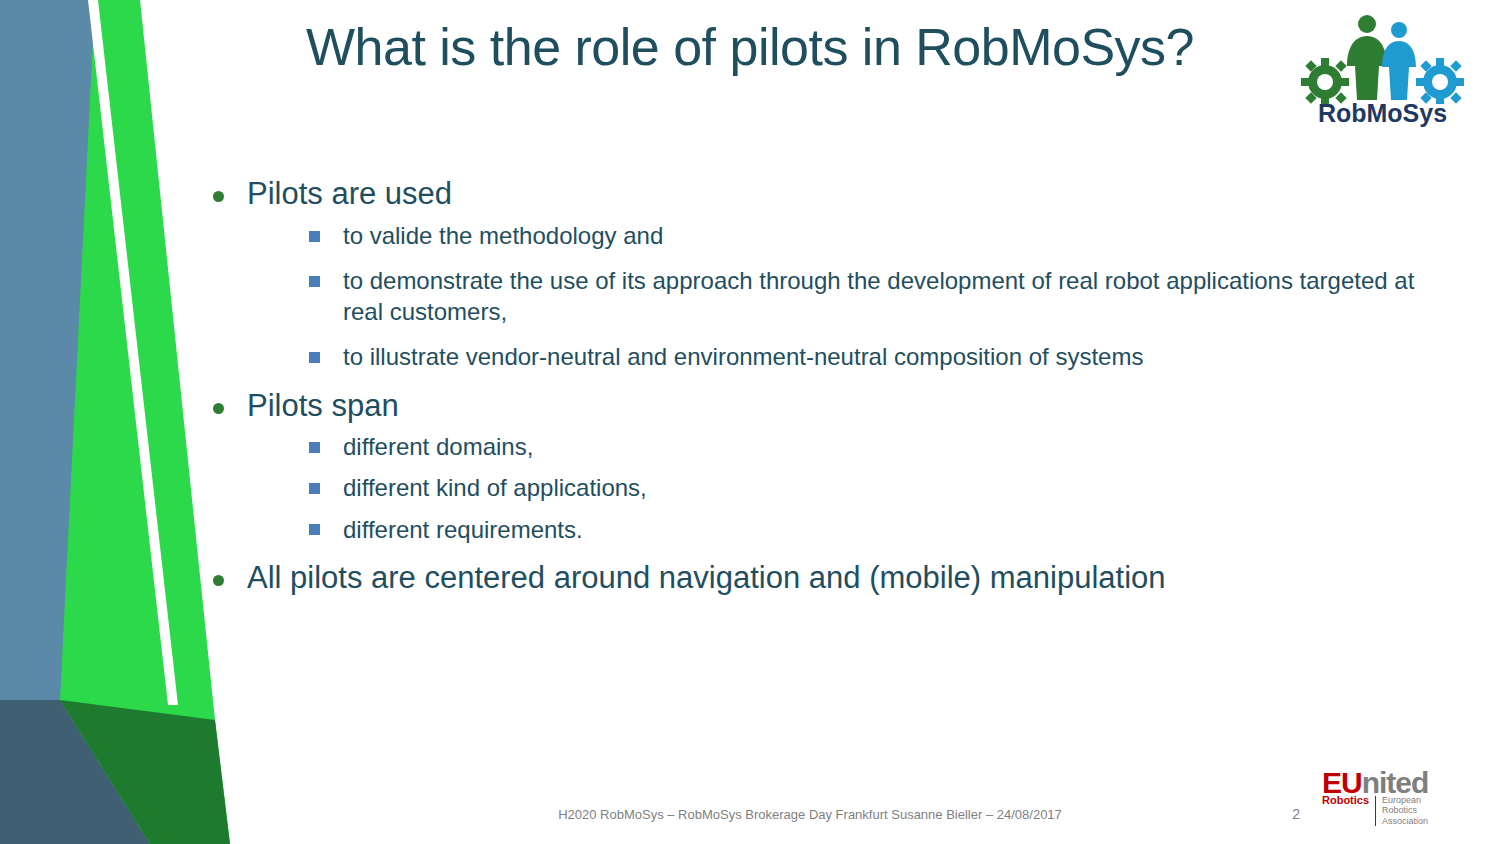What is the role of pilots in RobMoSys?
RobMoSys
Pilots are used
to valide the methodology and
to demonstrate the use of its approach through the development of real robot applications targeted at real customers,
to illustrate vendor-neutral and environment-neutral composition of systems
Pilots span
different domains,
different kind of applications,
different requirements.
All pilots are centered around navigation and (mobile) manipulation
H2020 RobMoSys – RobMoSys Brokerage Day Frankfurt Susanne Bieller – 24/08/2017
2
EU nited
Robotics European
Robotics
Association